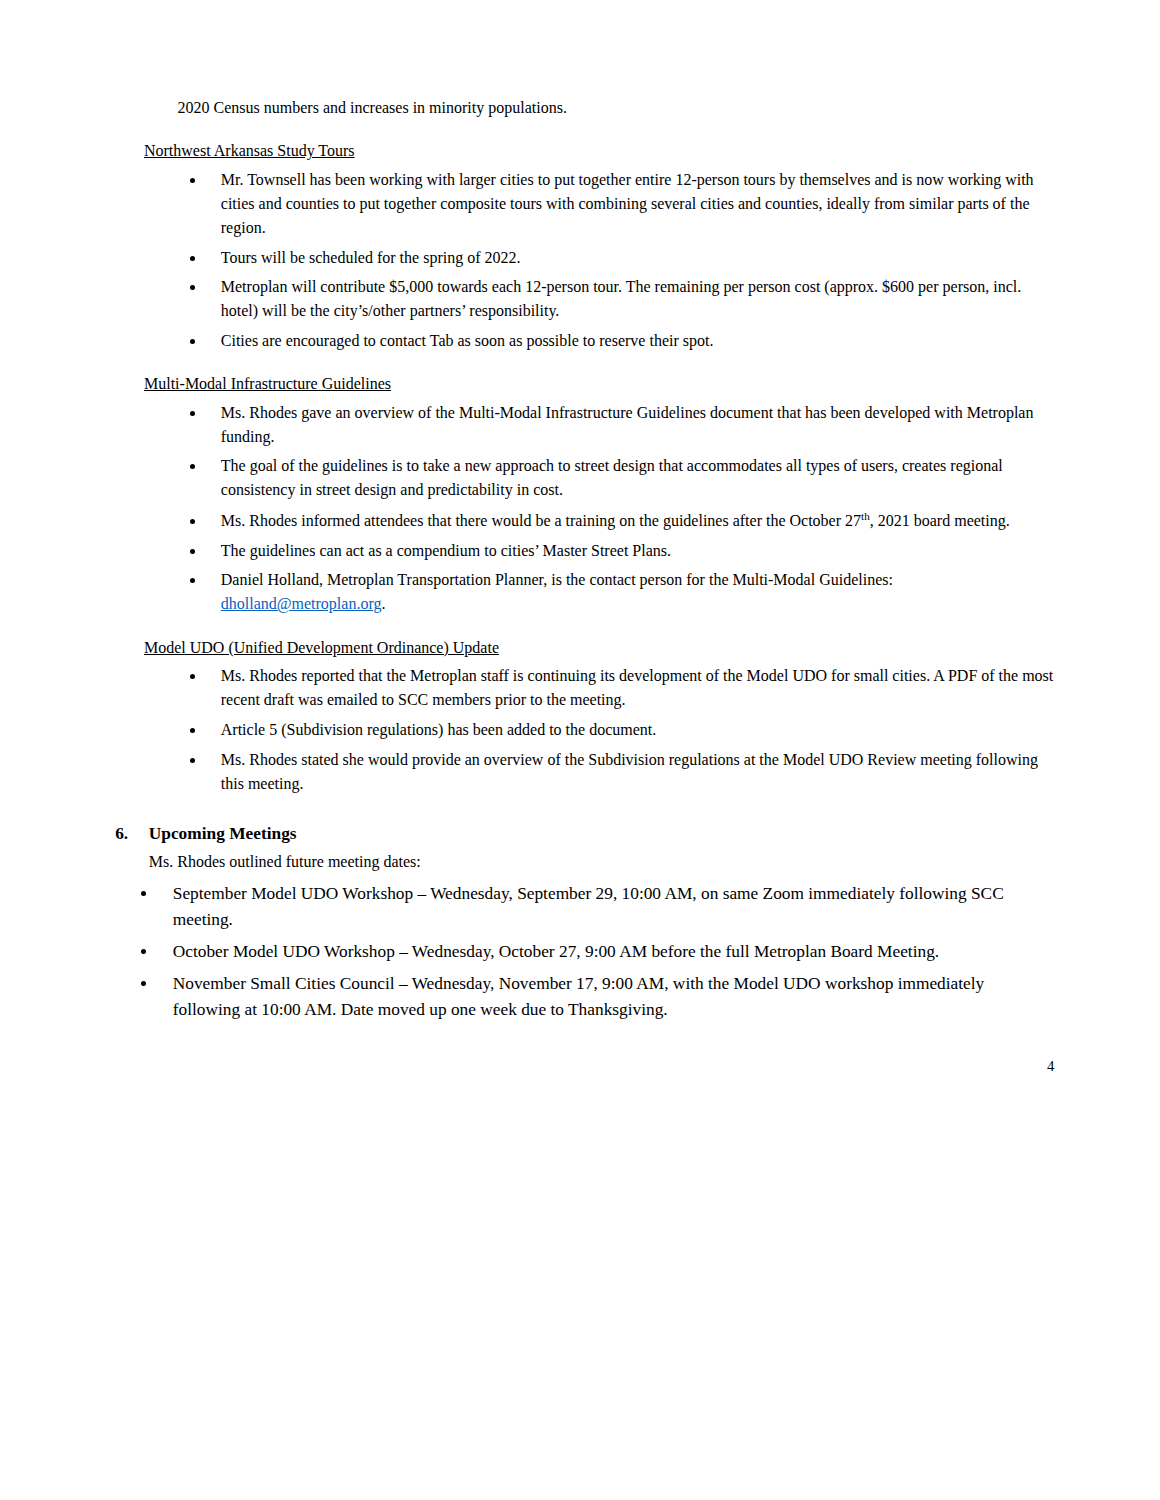2020 Census numbers and increases in minority populations.
Northwest Arkansas Study Tours
Mr. Townsell has been working with larger cities to put together entire 12-person tours by themselves and is now working with cities and counties to put together composite tours with combining several cities and counties, ideally from similar parts of the region.
Tours will be scheduled for the spring of 2022.
Metroplan will contribute $5,000 towards each 12-person tour. The remaining per person cost (approx. $600 per person, incl. hotel) will be the city’s/other partners’ responsibility.
Cities are encouraged to contact Tab as soon as possible to reserve their spot.
Multi-Modal Infrastructure Guidelines
Ms. Rhodes gave an overview of the Multi-Modal Infrastructure Guidelines document that has been developed with Metroplan funding.
The goal of the guidelines is to take a new approach to street design that accommodates all types of users, creates regional consistency in street design and predictability in cost.
Ms. Rhodes informed attendees that there would be a training on the guidelines after the October 27th, 2021 board meeting.
The guidelines can act as a compendium to cities’ Master Street Plans.
Daniel Holland, Metroplan Transportation Planner, is the contact person for the Multi-Modal Guidelines: dholland@metroplan.org.
Model UDO (Unified Development Ordinance) Update
Ms. Rhodes reported that the Metroplan staff is continuing its development of the Model UDO for small cities. A PDF of the most recent draft was emailed to SCC members prior to the meeting.
Article 5 (Subdivision regulations) has been added to the document.
Ms. Rhodes stated she would provide an overview of the Subdivision regulations at the Model UDO Review meeting following this meeting.
Upcoming Meetings
Ms. Rhodes outlined future meeting dates:
September Model UDO Workshop – Wednesday, September 29, 10:00 AM, on same Zoom immediately following SCC meeting.
October Model UDO Workshop – Wednesday, October 27, 9:00 AM before the full Metroplan Board Meeting.
November Small Cities Council – Wednesday, November 17, 9:00 AM, with the Model UDO workshop immediately following at 10:00 AM. Date moved up one week due to Thanksgiving.
4